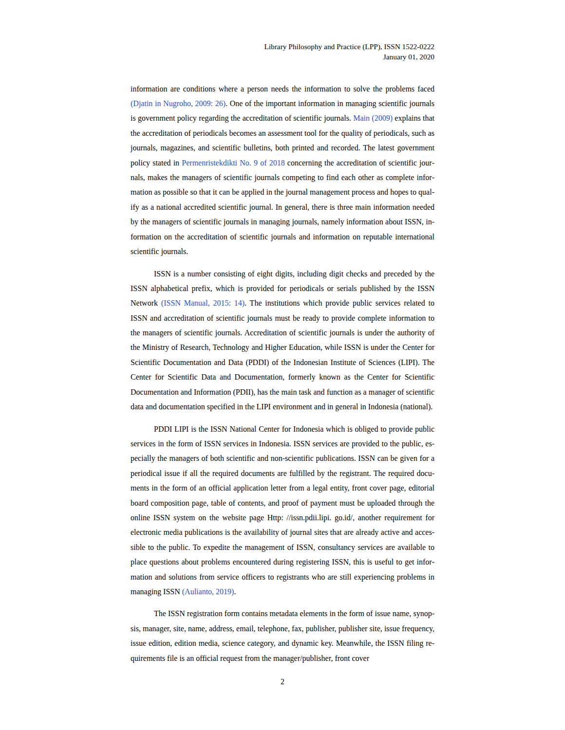Library Philosophy and Practice (LPP), ISSN 1522-0222
January 01, 2020
information are conditions where a person needs the information to solve the problems faced (Djatin in Nugroho, 2009: 26). One of the important information in managing scientific journals is government policy regarding the accreditation of scientific journals. Main (2009) explains that the accreditation of periodicals becomes an assessment tool for the quality of periodicals, such as journals, magazines, and scientific bulletins, both printed and recorded. The latest government policy stated in Permenristekdikti No. 9 of 2018 concerning the accreditation of scientific journals, makes the managers of scientific journals competing to find each other as complete information as possible so that it can be applied in the journal management process and hopes to qualify as a national accredited scientific journal. In general, there is three main information needed by the managers of scientific journals in managing journals, namely information about ISSN, information on the accreditation of scientific journals and information on reputable international scientific journals.
ISSN is a number consisting of eight digits, including digit checks and preceded by the ISSN alphabetical prefix, which is provided for periodicals or serials published by the ISSN Network (ISSN Manual, 2015: 14). The institutions which provide public services related to ISSN and accreditation of scientific journals must be ready to provide complete information to the managers of scientific journals. Accreditation of scientific journals is under the authority of the Ministry of Research, Technology and Higher Education, while ISSN is under the Center for Scientific Documentation and Data (PDDI) of the Indonesian Institute of Sciences (LIPI). The Center for Scientific Data and Documentation, formerly known as the Center for Scientific Documentation and Information (PDII), has the main task and function as a manager of scientific data and documentation specified in the LIPI environment and in general in Indonesia (national).
PDDI LIPI is the ISSN National Center for Indonesia which is obliged to provide public services in the form of ISSN services in Indonesia. ISSN services are provided to the public, especially the managers of both scientific and non-scientific publications. ISSN can be given for a periodical issue if all the required documents are fulfilled by the registrant. The required documents in the form of an official application letter from a legal entity, front cover page, editorial board composition page, table of contents, and proof of payment must be uploaded through the online ISSN system on the website page Http: //issn.pdii.lipi. go.id/, another requirement for electronic media publications is the availability of journal sites that are already active and accessible to the public. To expedite the management of ISSN, consultancy services are available to place questions about problems encountered during registering ISSN, this is useful to get information and solutions from service officers to registrants who are still experiencing problems in managing ISSN (Aulianto, 2019).
The ISSN registration form contains metadata elements in the form of issue name, synopsis, manager, site, name, address, email, telephone, fax, publisher, publisher site, issue frequency, issue edition, edition media, science category, and dynamic key. Meanwhile, the ISSN filing requirements file is an official request from the manager/publisher, front cover
2